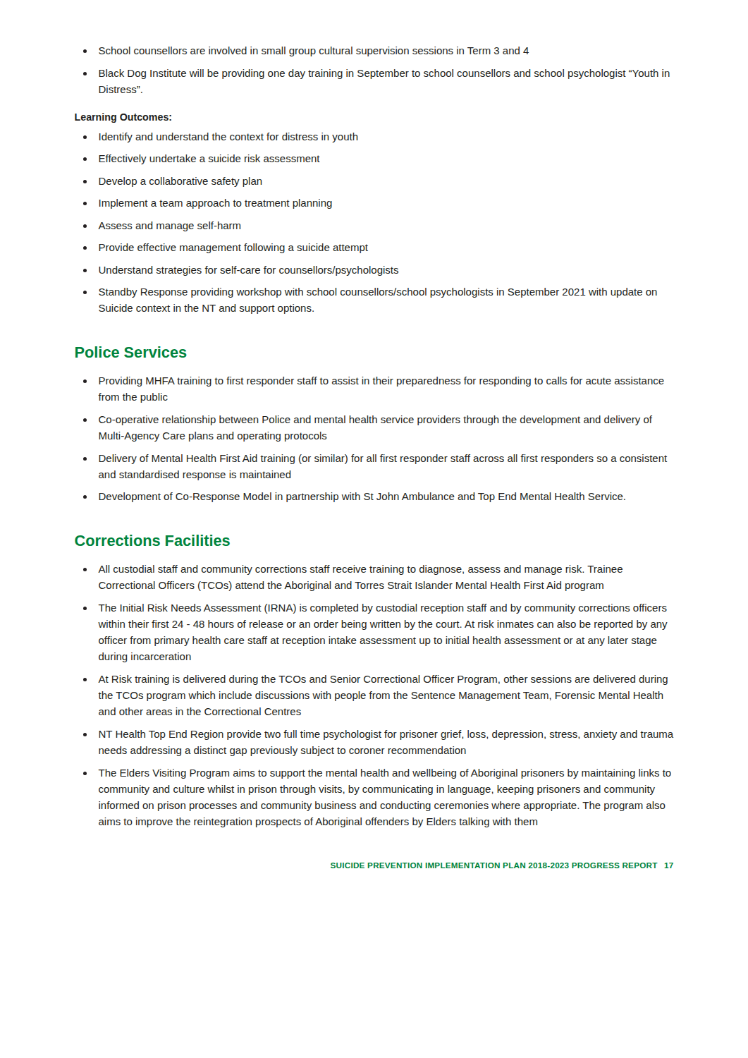School counsellors are involved in small group cultural supervision sessions in Term 3 and 4
Black Dog Institute will be providing one day training in September to school counsellors and school psychologist “Youth in Distress”.
Learning Outcomes:
Identify and understand the context for distress in youth
Effectively undertake a suicide risk assessment
Develop a collaborative safety plan
Implement a team approach to treatment planning
Assess and manage self-harm
Provide effective management following a suicide attempt
Understand strategies for self-care for counsellors/psychologists
Standby Response providing workshop with school counsellors/school psychologists in September 2021 with update on Suicide context in the NT and support options.
Police Services
Providing MHFA training to first responder staff to assist in their preparedness for responding to calls for acute assistance from the public
Co-operative relationship between Police and mental health service providers through the development and delivery of Multi-Agency Care plans and operating protocols
Delivery of Mental Health First Aid training (or similar) for all first responder staff across all first responders so a consistent and standardised response is maintained
Development of Co-Response Model in partnership with St John Ambulance and Top End Mental Health Service.
Corrections Facilities
All custodial staff and community corrections staff receive training to diagnose, assess and manage risk. Trainee Correctional Officers (TCOs) attend the Aboriginal and Torres Strait Islander Mental Health First Aid program
The Initial Risk Needs Assessment (IRNA) is completed by custodial reception staff and by community corrections officers within their first 24 - 48 hours of release or an order being written by the court. At risk inmates can also be reported by any officer from primary health care staff at reception intake assessment up to initial health assessment or at any later stage during incarceration
At Risk training is delivered during the TCOs and Senior Correctional Officer Program, other sessions are delivered during the TCOs program which include discussions with people from the Sentence Management Team, Forensic Mental Health and other areas in the Correctional Centres
NT Health Top End Region provide two full time psychologist for prisoner grief, loss, depression, stress, anxiety and trauma needs addressing a distinct gap previously subject to coroner recommendation
The Elders Visiting Program aims to support the mental health and wellbeing of Aboriginal prisoners by maintaining links to community and culture whilst in prison through visits, by communicating in language, keeping prisoners and community informed on prison processes and community business and conducting ceremonies where appropriate. The program also aims to improve the reintegration prospects of Aboriginal offenders by Elders talking with them
SUICIDE PREVENTION IMPLEMENTATION PLAN 2018-2023 PROGRESS REPORT 17